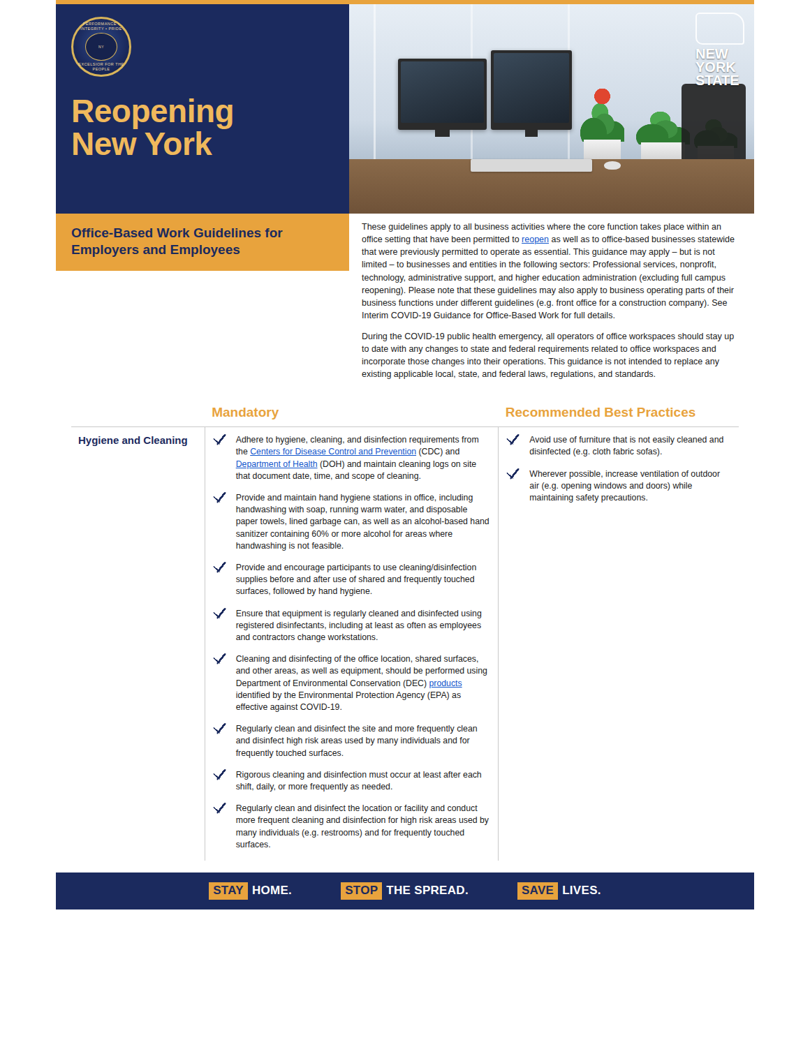Performance • Integrity • Pride
NY
Excelsior for the People
Reopening
New York
NEW
YORK
STATE
Office-Based Work Guidelines for Employers and Employees
These guidelines apply to all business activities where the core function takes place within an office setting that have been permitted to reopen as well as to office-based businesses statewide that were previously permitted to operate as essential. This guidance may apply – but is not limited – to businesses and entities in the following sectors: Professional services, nonprofit, technology, administrative support, and higher education administration (excluding full campus reopening). Please note that these guidelines may also apply to business operating parts of their business functions under different guidelines (e.g. front office for a construction company). See Interim COVID-19 Guidance for Office-Based Work for full details.
During the COVID-19 public health emergency, all operators of office workspaces should stay up to date with any changes to state and federal requirements related to office workspaces and incorporate those changes into their operations. This guidance is not intended to replace any existing applicable local, state, and federal laws, regulations, and standards.
| | Mandatory | Recommended Best Practices |
| --- | --- | --- |
| Hygiene and Cleaning | Adhere to hygiene, cleaning, and disinfection requirements from the Centers for Disease Control and Prevention (CDC) and Department of Health (DOH) and maintain cleaning logs on site that document date, time, and scope of cleaning. Provide and maintain hand hygiene stations in office, including handwashing with soap, running warm water, and disposable paper towels, lined garbage can, as well as an alcohol-based hand sanitizer containing 60% or more alcohol for areas where handwashing is not feasible. Provide and encourage participants to use cleaning/disinfection supplies before and after use of shared and frequently touched surfaces, followed by hand hygiene. Ensure that equipment is regularly cleaned and disinfected using registered disinfectants, including at least as often as employees and contractors change workstations. Cleaning and disinfecting of the office location, shared surfaces, and other areas, as well as equipment, should be performed using Department of Environmental Conservation (DEC) products identified by the Environmental Protection Agency (EPA) as effective against COVID-19. Regularly clean and disinfect the site and more frequently clean and disinfect high risk areas used by many individuals and for frequently touched surfaces. Rigorous cleaning and disinfection must occur at least after each shift, daily, or more frequently as needed. Regularly clean and disinfect the location or facility and conduct more frequent cleaning and disinfection for high risk areas used by many individuals (e.g. restrooms) and for frequently touched surfaces. | Avoid use of furniture that is not easily cleaned and disinfected (e.g. cloth fabric sofas). Wherever possible, increase ventilation of outdoor air (e.g. opening windows and doors) while maintaining safety precautions. |
STAYHOME.
STOPTHE SPREAD.
SAVELIVES.